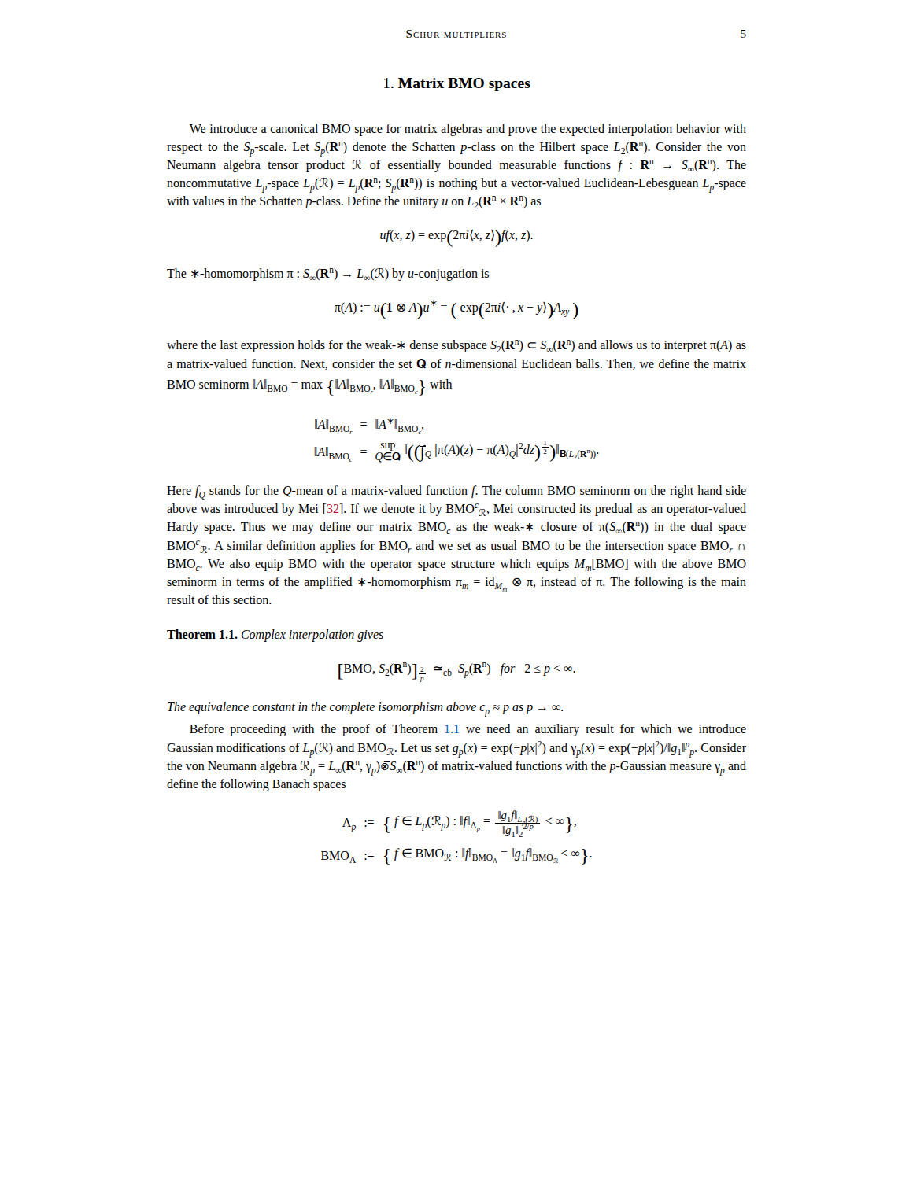Schur multipliers 5
1. Matrix BMO spaces
We introduce a canonical BMO space for matrix algebras and prove the expected interpolation behavior with respect to the Sp-scale. Let Sp(Rn) denote the Schatten p-class on the Hilbert space L2(Rn). Consider the von Neumann algebra tensor product ℛ of essentially bounded measurable functions f : Rn → S∞(Rn). The noncommutative Lp-space Lp(ℛ) = Lp(Rn; Sp(Rn)) is nothing but a vector-valued Euclidean-Lebesguean Lp-space with values in the Schatten p-class. Define the unitary u on L2(Rn × Rn) as
uf(x, z) = exp(2πi⟨x, z⟩) f(x, z).
The ∗-homomorphism π : S∞(Rn) → L∞(ℛ) by u-conjugation is
π(A) := u(1 ⊗ A) u∗ = ( exp(2πi⟨· , x − y⟩) Axy )
where the last expression holds for the weak-∗ dense subspace S2(Rn) ⊂ S∞(Rn) and allows us to interpret π(A) as a matrix-valued function. Next, consider the set 𝐐 of n-dimensional Euclidean balls. Then, we define the matrix BMO seminorm ‖A‖BMO = max {‖A‖BMOr, ‖A‖BMOc} with
| ‖ A ‖ BMO r | = | ‖ A ∗ ‖ BMO c , |
| ‖ A ‖ BMO c | = | sup Q ∈ 𝐐 ‖ ( ( ∫ Q / π( A )( z ) − π( A ) Q / 2 dz ) 1 2 ) ‖ 𝐁 ( L 2 ( R n )) . |
Here fQ stands for the Q-mean of a matrix-valued function f. The column BMO seminorm on the right hand side above was introduced by Mei [32]. If we denote it by BMOcℛ, Mei constructed its predual as an operator-valued Hardy space. Thus we may define our matrix BMOc as the weak-∗ closure of π(S∞(Rn)) in the dual space BMOcℛ. A similar definition applies for BMOr and we set as usual BMO to be the intersection space BMOr ∩ BMOc. We also equip BMO with the operator space structure which equips Mm[BMO] with the above BMO seminorm in terms of the amplified ∗-homomorphism πm = idMm ⊗ π, instead of π. The following is the main result of this section.
Theorem 1.1. Complex interpolation gives
[BMO, S2(Rn)]2 p ≃cb Sp(Rn) for 2 ≤ p < ∞.
The equivalence constant in the complete isomorphism above cp ≈ p as p → ∞.
Before proceeding with the proof of Theorem 1.1 we need an auxiliary result for which we introduce Gaussian modifications of Lp(ℛ) and BMOℛ. Let us set gp(x) = exp(−p|x|2) and γp(x) = exp(−p|x|2)/‖g1‖pp. Consider the von Neumann algebra ℛp = L∞(Rn, γp)⊗̅S∞(Rn) of matrix-valued functions with the p-Gaussian measure γp and define the following Banach spaces
| Λ p | := | { f ∈ L p ( ℛ p ) : ‖ f ‖ Λ p = ‖ g 1 f ‖ L p ( ℛ ) ‖ g 1 ‖ 2 2/ p < ∞ } , |
| BMO Λ | := | { f ∈ BMO ℛ : ‖ f ‖ BMO Λ = ‖ g 1 f ‖ BMO ℛ < ∞ } . |